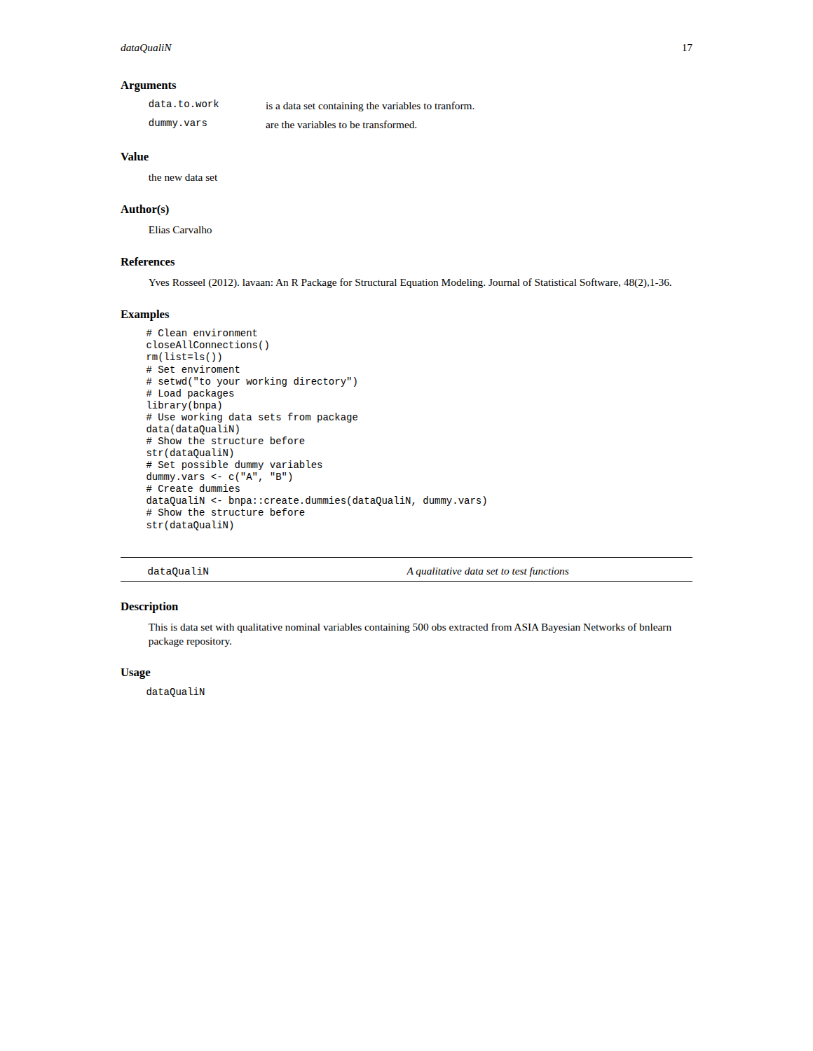dataQualiN 17
Arguments
data.to.work
is a data set containing the variables to tranform.
dummy.vars
are the variables to be transformed.
Value
the new data set
Author(s)
Elias Carvalho
References
Yves Rosseel (2012). lavaan: An R Package for Structural Equation Modeling. Journal of Statistical Software, 48(2),1-36.
Examples
# Clean environment
closeAllConnections()
rm(list=ls())
# Set enviroment
# setwd("to your working directory")
# Load packages
library(bnpa)
# Use working data sets from package
data(dataQualiN)
# Show the structure before
str(dataQualiN)
# Set possible dummy variables
dummy.vars <- c("A", "B")
# Create dummies
dataQualiN <- bnpa::create.dummies(dataQualiN, dummy.vars)
# Show the structure before
str(dataQualiN)
dataQualiN A qualitative data set to test functions
Description
This is data set with qualitative nominal variables containing 500 obs extracted from ASIA Bayesian Networks of bnlearn package repository.
Usage
dataQualiN